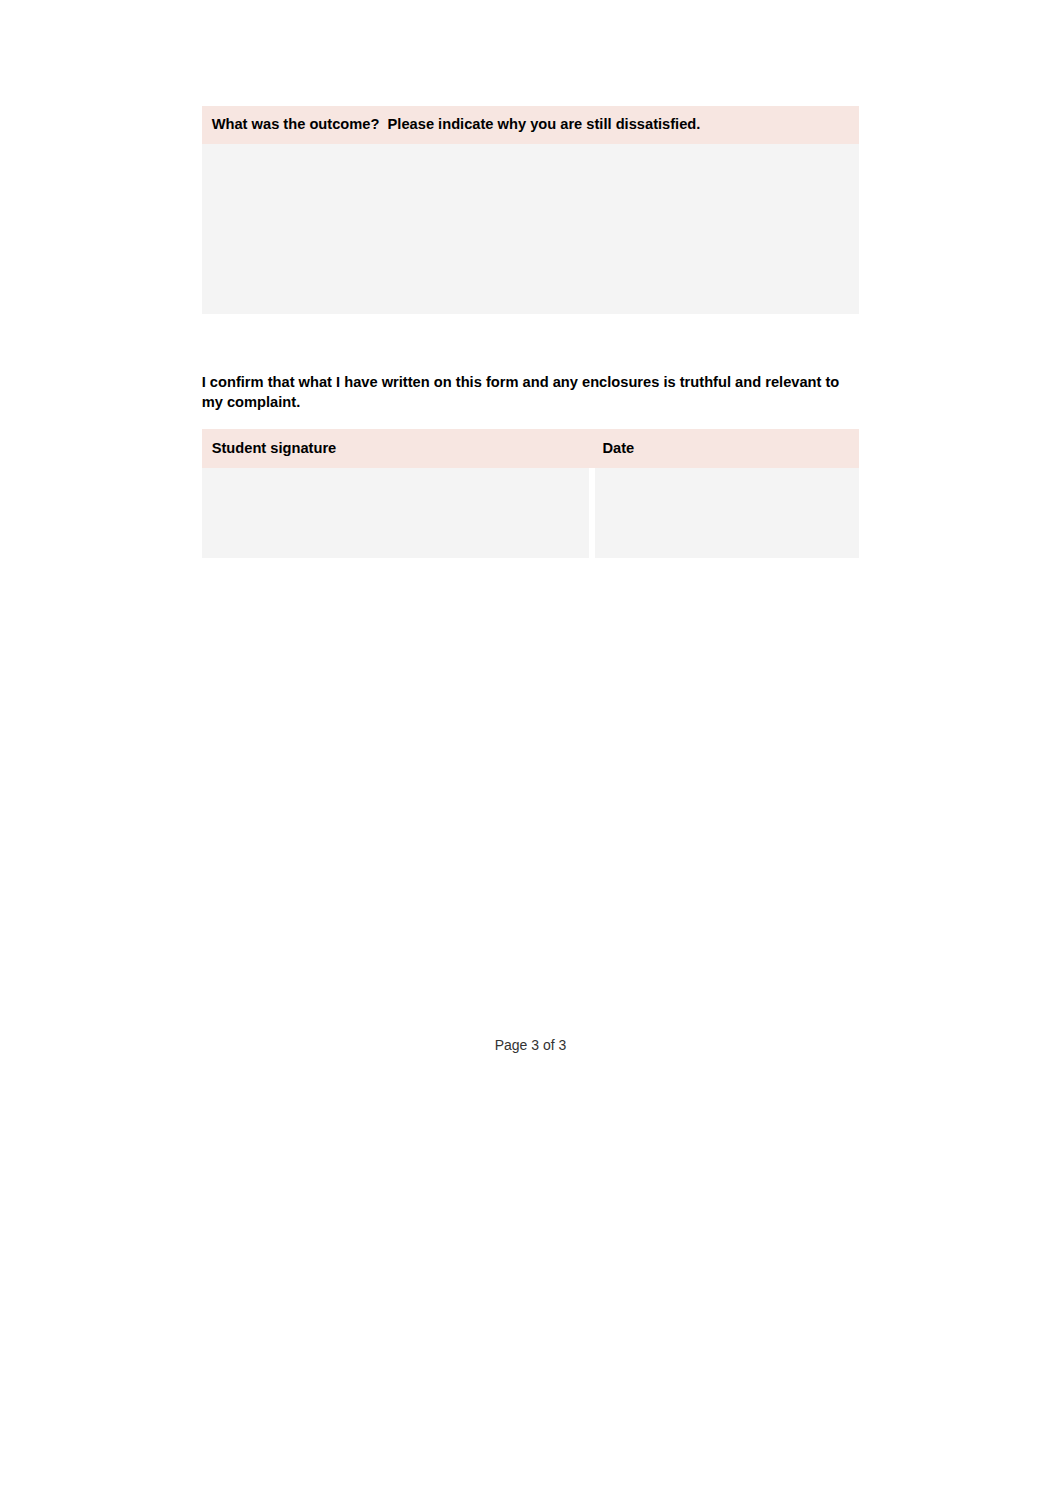| What was the outcome? Please indicate why you are still dissatisfied. |
| --- |
I confirm that what I have written on this form and any enclosures is truthful and relevant to my complaint.
| Student signature | Date |
| --- | --- |
Page 3 of 3